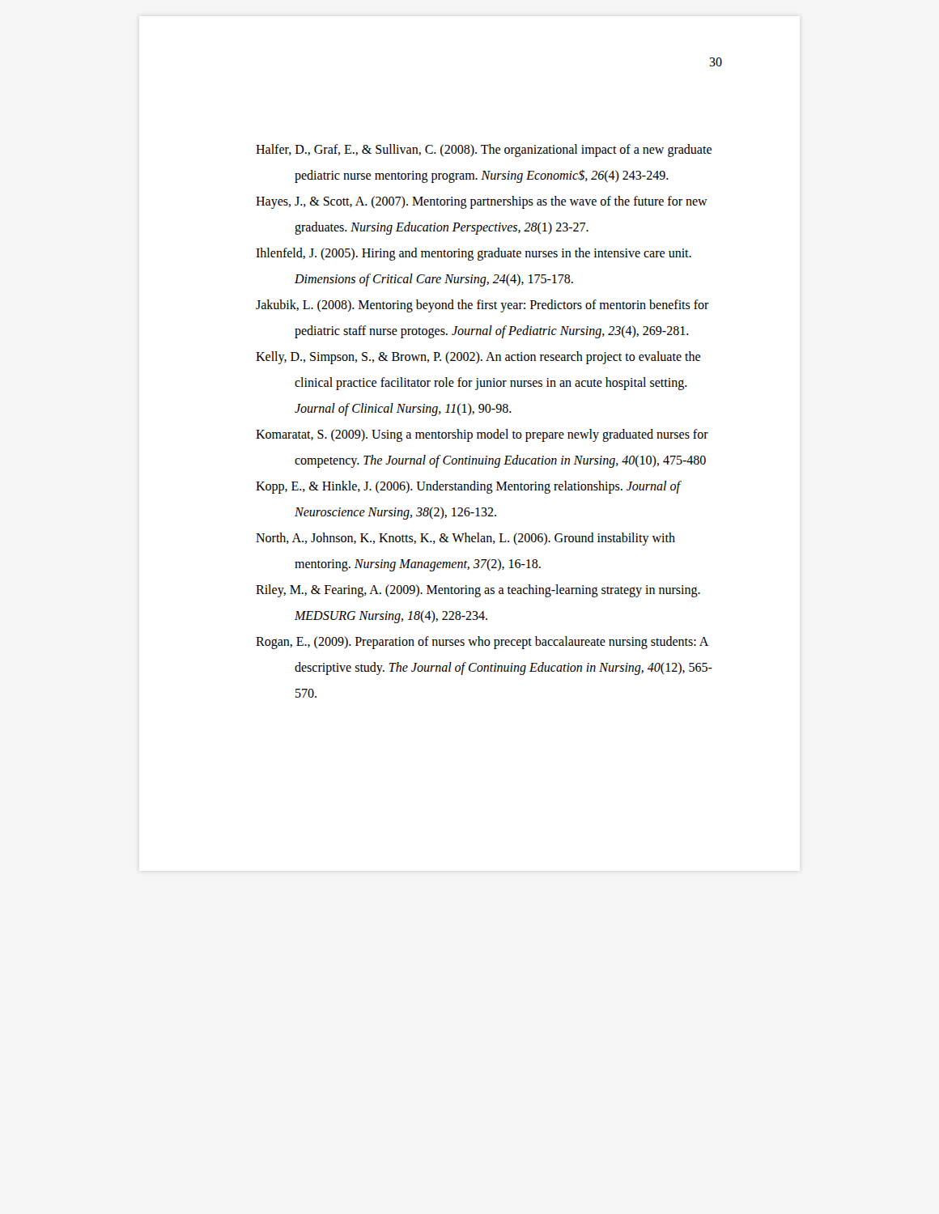30
Halfer, D., Graf, E., & Sullivan, C. (2008). The organizational impact of a new graduate pediatric nurse mentoring program. Nursing Economic$, 26(4) 243-249.
Hayes, J., & Scott, A. (2007). Mentoring partnerships as the wave of the future for new graduates. Nursing Education Perspectives, 28(1) 23-27.
Ihlenfeld, J. (2005). Hiring and mentoring graduate nurses in the intensive care unit. Dimensions of Critical Care Nursing, 24(4), 175-178.
Jakubik, L. (2008). Mentoring beyond the first year: Predictors of mentorin benefits for pediatric staff nurse protoges. Journal of Pediatric Nursing, 23(4), 269-281.
Kelly, D., Simpson, S., & Brown, P. (2002). An action research project to evaluate the clinical practice facilitator role for junior nurses in an acute hospital setting. Journal of Clinical Nursing, 11(1), 90-98.
Komaratat, S. (2009). Using a mentorship model to prepare newly graduated nurses for competency. The Journal of Continuing Education in Nursing, 40(10), 475-480
Kopp, E., & Hinkle, J. (2006). Understanding Mentoring relationships. Journal of Neuroscience Nursing, 38(2), 126-132.
North, A., Johnson, K., Knotts, K., & Whelan, L. (2006). Ground instability with mentoring. Nursing Management, 37(2), 16-18.
Riley, M., & Fearing, A. (2009). Mentoring as a teaching-learning strategy in nursing. MEDSURG Nursing, 18(4), 228-234.
Rogan, E., (2009). Preparation of nurses who precept baccalaureate nursing students: A descriptive study. The Journal of Continuing Education in Nursing, 40(12), 565-570.